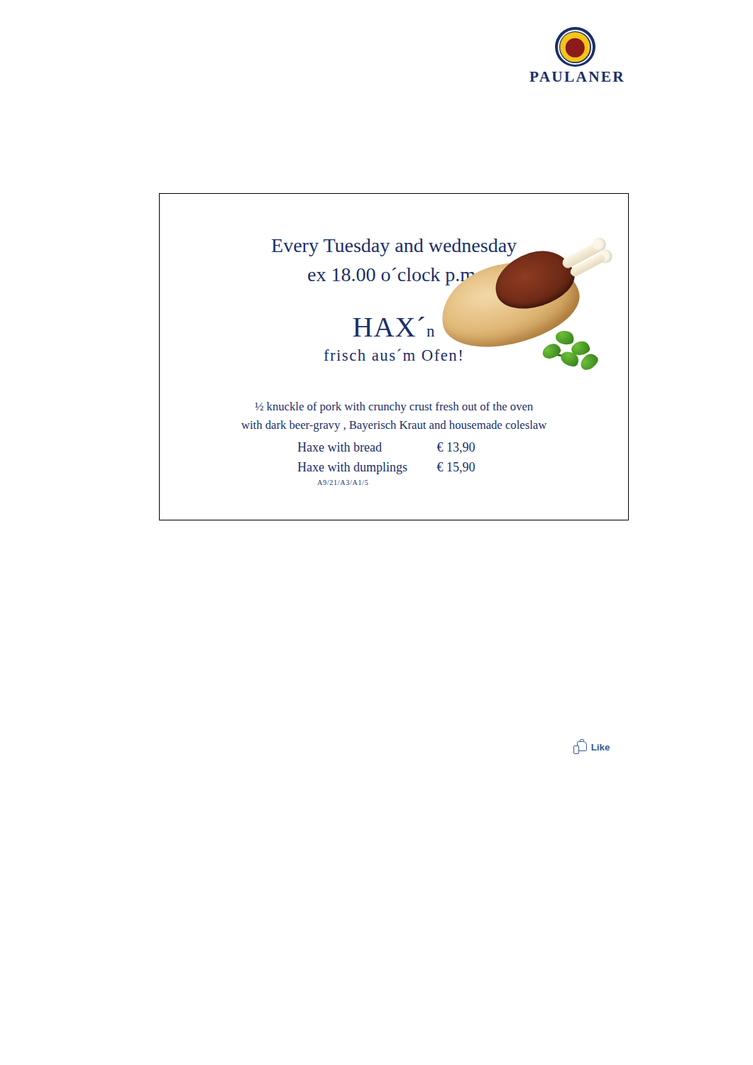PAULANER
Every Tuesday and wednesday ex 18.00 o´clock p.m.
HAX´n
frisch aus´m Ofen!
½ knuckle of pork with crunchy crust fresh out of the oven
with dark beer-gravy , Bayerisch Kraut and housemade coleslaw
Haxe with bread€ 13,90 Haxe with dumplings€ 15,90
A9/21/A3/A1/5
Like